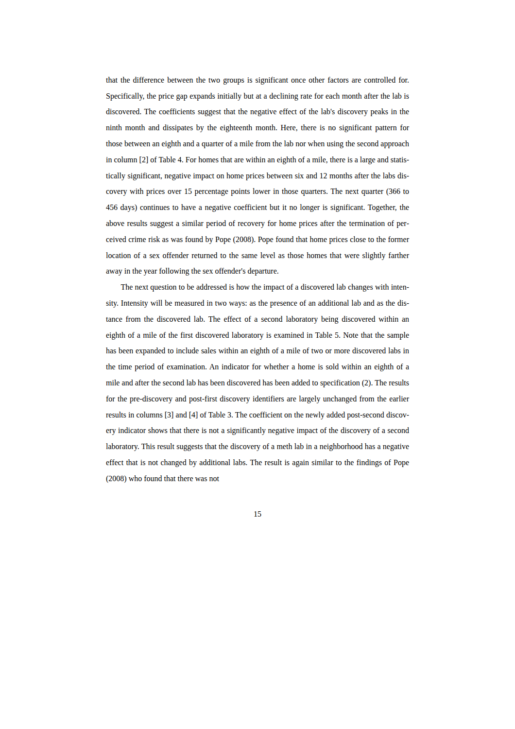that the difference between the two groups is significant once other factors are controlled for. Specifically, the price gap expands initially but at a declining rate for each month after the lab is discovered. The coefficients suggest that the negative effect of the lab's discovery peaks in the ninth month and dissipates by the eighteenth month. Here, there is no significant pattern for those between an eighth and a quarter of a mile from the lab nor when using the second approach in column [2] of Table 4. For homes that are within an eighth of a mile, there is a large and statistically significant, negative impact on home prices between six and 12 months after the labs discovery with prices over 15 percentage points lower in those quarters. The next quarter (366 to 456 days) continues to have a negative coefficient but it no longer is significant. Together, the above results suggest a similar period of recovery for home prices after the termination of perceived crime risk as was found by Pope (2008). Pope found that home prices close to the former location of a sex offender returned to the same level as those homes that were slightly farther away in the year following the sex offender's departure.
The next question to be addressed is how the impact of a discovered lab changes with intensity. Intensity will be measured in two ways: as the presence of an additional lab and as the distance from the discovered lab. The effect of a second laboratory being discovered within an eighth of a mile of the first discovered laboratory is examined in Table 5. Note that the sample has been expanded to include sales within an eighth of a mile of two or more discovered labs in the time period of examination. An indicator for whether a home is sold within an eighth of a mile and after the second lab has been discovered has been added to specification (2). The results for the pre-discovery and post-first discovery identifiers are largely unchanged from the earlier results in columns [3] and [4] of Table 3. The coefficient on the newly added post-second discovery indicator shows that there is not a significantly negative impact of the discovery of a second laboratory. This result suggests that the discovery of a meth lab in a neighborhood has a negative effect that is not changed by additional labs. The result is again similar to the findings of Pope (2008) who found that there was not
15